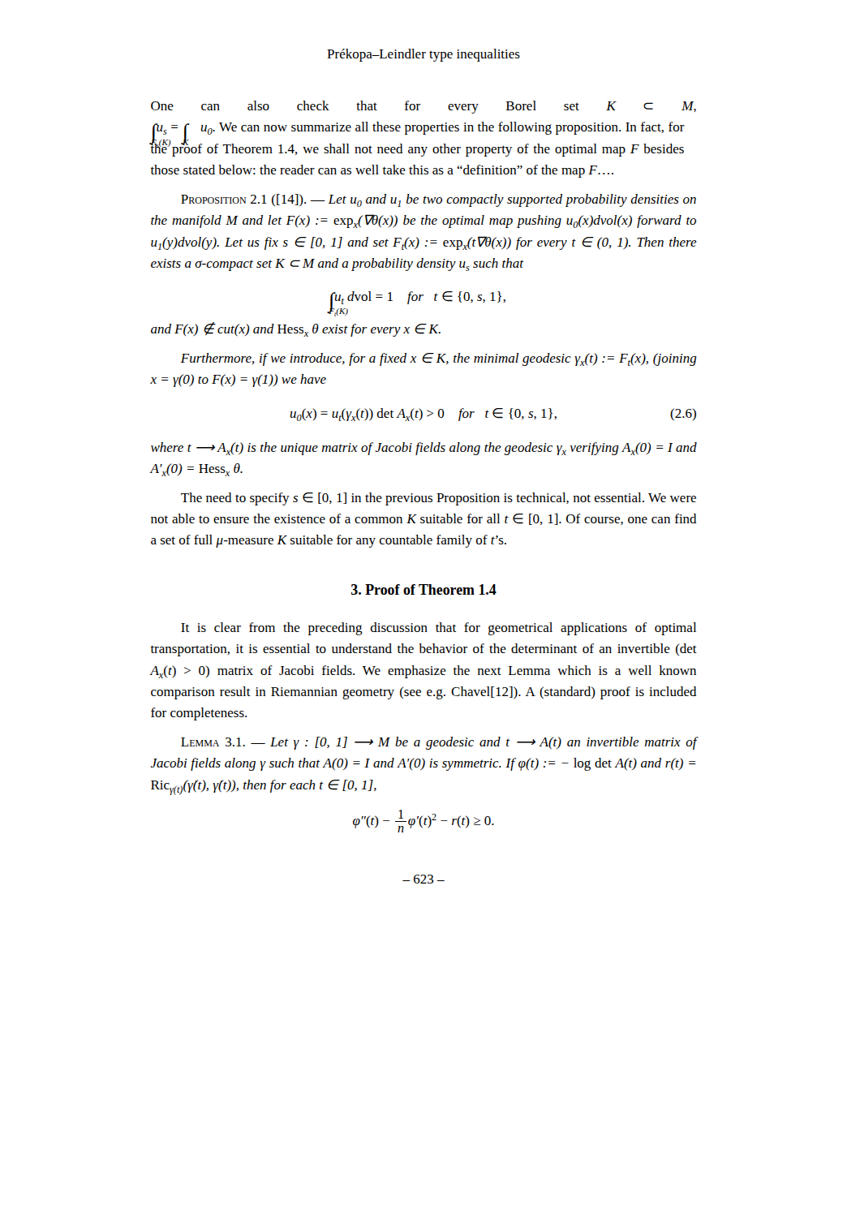Prékopa–Leindler type inequalities
One can also check that for every Borel set K ⊂ M, ∫Fs(K) us = ∫K u0. We can now summarize all these properties in the following proposition. In fact, for the proof of Theorem 1.4, we shall not need any other property of the optimal map F besides those stated below: the reader can as well take this as a “definition” of the map F….
Proposition 2.1 ([14]). — Let u0 and u1 be two compactly supported probability densities on the manifold M and let F(x) := expx(∇θ(x)) be the optimal map pushing u0(x)dvol(x) forward to u1(y)dvol(y). Let us fix s ∈ [0, 1] and set Ft(x) := expx(t∇θ(x)) for every t ∈ (0, 1). Then there exists a σ-compact set K ⊂ M and a probability density us such that
∫Ft(K) ut dvol = 1 for t ∈ {0, s, 1},
and F(x) ∉ cut(x) and Hessx θ exist for every x ∈ K.
Furthermore, if we introduce, for a fixed x ∈ K, the minimal geodesic γx(t) := Ft(x), (joining x = γ(0) to F(x) = γ(1)) we have
u0(x) = ut(γx(t)) det Ax(t) > 0 for t ∈ {0, s, 1},
(2.6)
where t ⟶ Ax(t) is the unique matrix of Jacobi fields along the geodesic γx verifying Ax(0) = I and A′x(0) = Hessx θ.
The need to specify s ∈ [0, 1] in the previous Proposition is technical, not essential. We were not able to ensure the existence of a common K suitable for all t ∈ [0, 1]. Of course, one can find a set of full μ-measure K suitable for any countable family of t’s.
3. Proof of Theorem 1.4
It is clear from the preceding discussion that for geometrical applications of optimal transportation, it is essential to understand the behavior of the determinant of an invertible (det Ax(t) > 0) matrix of Jacobi fields. We emphasize the next Lemma which is a well known comparison result in Riemannian geometry (see e.g. Chavel[12]). A (standard) proof is included for completeness.
Lemma 3.1. — Let γ : [0, 1] ⟶ M be a geodesic and t ⟶ A(t) an invertible matrix of Jacobi fields along γ such that A(0) = I and A′(0) is symmetric. If φ(t) := − log det A(t) and r(t) = Ricγ(t)(γ̇(t), γ̇(t)), then for each t ∈ [0, 1],
φ″(t) − 1 n φ′(t)2 − r(t) ≥ 0.
– 623 –